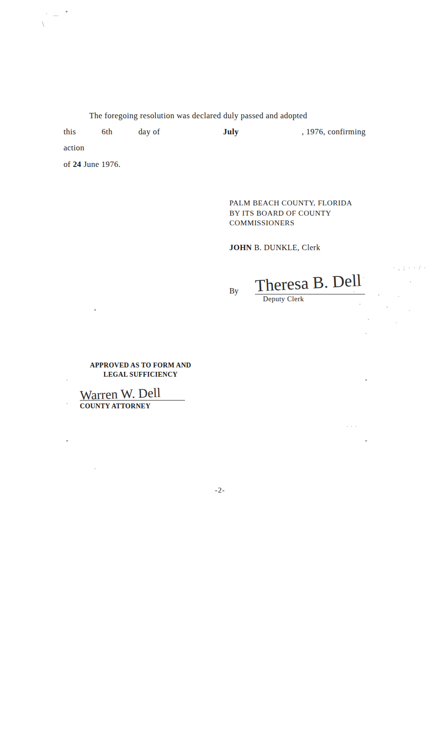. — • \
The foregoing resolution was declared duly passed and adopted
this 6th day of July , 1976, confirming action
of 24 June 1976.
PALM BEACH COUNTY, FLORIDA
BY ITS BOARD OF COUNTY
COMMISSIONERS
JOHN B. DUNKLE, Clerk
· , ; · · / · · · · · · · · · · ·
By
Theresa B. Dell
Deputy Clerk
APPROVED AS TO FORM AND
LEGAL SUFFICIENCY
Warren W. Dell
COUNTY ATTORNEY
• · · · • · • • · · · ·
-2-